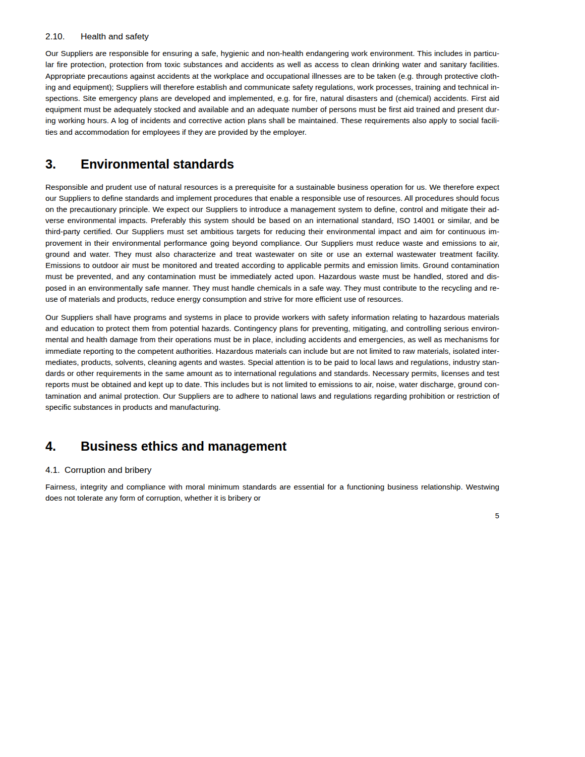2.10. Health and safety
Our Suppliers are responsible for ensuring a safe, hygienic and non-health endangering work environment. This includes in particular fire protection, protection from toxic substances and accidents as well as access to clean drinking water and sanitary facilities. Appropriate precautions against accidents at the workplace and occupational illnesses are to be taken (e.g. through protective clothing and equipment); Suppliers will therefore establish and communicate safety regulations, work processes, training and technical inspections. Site emergency plans are developed and implemented, e.g. for fire, natural disasters and (chemical) accidents. First aid equipment must be adequately stocked and available and an adequate number of persons must be first aid trained and present during working hours. A log of incidents and corrective action plans shall be maintained. These requirements also apply to social facilities and accommodation for employees if they are provided by the employer.
3. Environmental standards
Responsible and prudent use of natural resources is a prerequisite for a sustainable business operation for us. We therefore expect our Suppliers to define standards and implement procedures that enable a responsible use of resources. All procedures should focus on the precautionary principle. We expect our Suppliers to introduce a management system to define, control and mitigate their adverse environmental impacts. Preferably this system should be based on an international standard, ISO 14001 or similar, and be third-party certified. Our Suppliers must set ambitious targets for reducing their environmental impact and aim for continuous improvement in their environmental performance going beyond compliance. Our Suppliers must reduce waste and emissions to air, ground and water. They must also characterize and treat wastewater on site or use an external wastewater treatment facility. Emissions to outdoor air must be monitored and treated according to applicable permits and emission limits. Ground contamination must be prevented, and any contamination must be immediately acted upon. Hazardous waste must be handled, stored and disposed in an environmentally safe manner. They must handle chemicals in a safe way. They must contribute to the recycling and reuse of materials and products, reduce energy consumption and strive for more efficient use of resources.
Our Suppliers shall have programs and systems in place to provide workers with safety information relating to hazardous materials and education to protect them from potential hazards. Contingency plans for preventing, mitigating, and controlling serious environmental and health damage from their operations must be in place, including accidents and emergencies, as well as mechanisms for immediate reporting to the competent authorities. Hazardous materials can include but are not limited to raw materials, isolated intermediates, products, solvents, cleaning agents and wastes. Special attention is to be paid to local laws and regulations, industry standards or other requirements in the same amount as to international regulations and standards. Necessary permits, licenses and test reports must be obtained and kept up to date. This includes but is not limited to emissions to air, noise, water discharge, ground contamination and animal protection. Our Suppliers are to adhere to national laws and regulations regarding prohibition or restriction of specific substances in products and manufacturing.
4. Business ethics and management
4.1. Corruption and bribery
Fairness, integrity and compliance with moral minimum standards are essential for a functioning business relationship. Westwing does not tolerate any form of corruption, whether it is bribery or
5